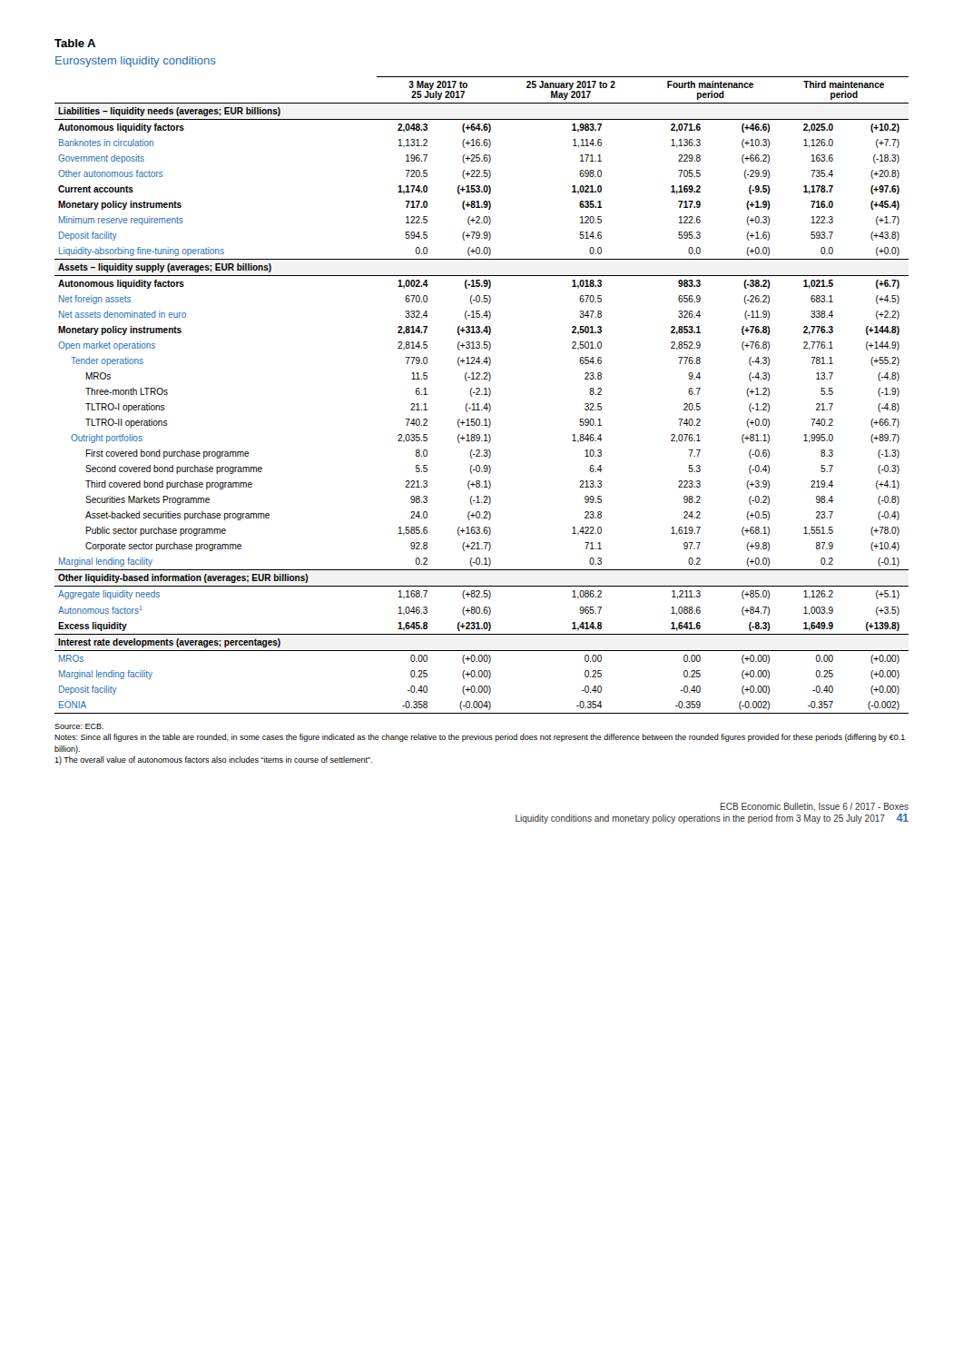Table A
Eurosystem liquidity conditions
| | 3 May 2017 to 25 July 2017 | 25 January 2017 to 2 May 2017 | Fourth maintenance period | Third maintenance period |
| --- | --- | --- | --- | --- |
| Liabilities – liquidity needs (averages; EUR billions) |
| Autonomous liquidity factors | 2,048.3 | (+64.6) | 1,983.7 | | 2,071.6 | (+46.6) | 2,025.0 | (+10.2) |
| Banknotes in circulation | 1,131.2 | (+16.6) | 1,114.6 | | 1,136.3 | (+10.3) | 1,126.0 | (+7.7) |
| Government deposits | 196.7 | (+25.6) | 171.1 | | 229.8 | (+66.2) | 163.6 | (-18.3) |
| Other autonomous factors | 720.5 | (+22.5) | 698.0 | | 705.5 | (-29.9) | 735.4 | (+20.8) |
| Current accounts | 1,174.0 | (+153.0) | 1,021.0 | | 1,169.2 | (-9.5) | 1,178.7 | (+97.6) |
| Monetary policy instruments | 717.0 | (+81.9) | 635.1 | | 717.9 | (+1.9) | 716.0 | (+45.4) |
| Minimum reserve requirements | 122.5 | (+2.0) | 120.5 | | 122.6 | (+0.3) | 122.3 | (+1.7) |
| Deposit facility | 594.5 | (+79.9) | 514.6 | | 595.3 | (+1.6) | 593.7 | (+43.8) |
| Liquidity-absorbing fine-tuning operations | 0.0 | (+0.0) | 0.0 | | 0.0 | (+0.0) | 0.0 | (+0.0) |
| Assets – liquidity supply (averages; EUR billions) |
| Autonomous liquidity factors | 1,002.4 | (-15.9) | 1,018.3 | | 983.3 | (-38.2) | 1,021.5 | (+6.7) |
| Net foreign assets | 670.0 | (-0.5) | 670.5 | | 656.9 | (-26.2) | 683.1 | (+4.5) |
| Net assets denominated in euro | 332.4 | (-15.4) | 347.8 | | 326.4 | (-11.9) | 338.4 | (+2.2) |
| Monetary policy instruments | 2,814.7 | (+313.4) | 2,501.3 | | 2,853.1 | (+76.8) | 2,776.3 | (+144.8) |
| Open market operations | 2,814.5 | (+313.5) | 2,501.0 | | 2,852.9 | (+76.8) | 2,776.1 | (+144.9) |
| Tender operations | 779.0 | (+124.4) | 654.6 | | 776.8 | (-4.3) | 781.1 | (+55.2) |
| MROs | 11.5 | (-12.2) | 23.8 | | 9.4 | (-4.3) | 13.7 | (-4.8) |
| Three-month LTROs | 6.1 | (-2.1) | 8.2 | | 6.7 | (+1.2) | 5.5 | (-1.9) |
| TLTRO-I operations | 21.1 | (-11.4) | 32.5 | | 20.5 | (-1.2) | 21.7 | (-4.8) |
| TLTRO-II operations | 740.2 | (+150.1) | 590.1 | | 740.2 | (+0.0) | 740.2 | (+66.7) |
| Outright portfolios | 2,035.5 | (+189.1) | 1,846.4 | | 2,076.1 | (+81.1) | 1,995.0 | (+89.7) |
| First covered bond purchase programme | 8.0 | (-2.3) | 10.3 | | 7.7 | (-0.6) | 8.3 | (-1.3) |
| Second covered bond purchase programme | 5.5 | (-0.9) | 6.4 | | 5.3 | (-0.4) | 5.7 | (-0.3) |
| Third covered bond purchase programme | 221.3 | (+8.1) | 213.3 | | 223.3 | (+3.9) | 219.4 | (+4.1) |
| Securities Markets Programme | 98.3 | (-1.2) | 99.5 | | 98.2 | (-0.2) | 98.4 | (-0.8) |
| Asset-backed securities purchase programme | 24.0 | (+0.2) | 23.8 | | 24.2 | (+0.5) | 23.7 | (-0.4) |
| Public sector purchase programme | 1,585.6 | (+163.6) | 1,422.0 | | 1,619.7 | (+68.1) | 1,551.5 | (+78.0) |
| Corporate sector purchase programme | 92.8 | (+21.7) | 71.1 | | 97.7 | (+9.8) | 87.9 | (+10.4) |
| Marginal lending facility | 0.2 | (-0.1) | 0.3 | | 0.2 | (+0.0) | 0.2 | (-0.1) |
| Other liquidity-based information (averages; EUR billions) |
| Aggregate liquidity needs | 1,168.7 | (+82.5) | 1,086.2 | | 1,211.3 | (+85.0) | 1,126.2 | (+5.1) |
| Autonomous factors 1 | 1,046.3 | (+80.6) | 965.7 | | 1,088.6 | (+84.7) | 1,003.9 | (+3.5) |
| Excess liquidity | 1,645.8 | (+231.0) | 1,414.8 | | 1,641.6 | (-8.3) | 1,649.9 | (+139.8) |
| Interest rate developments (averages; percentages) |
| MROs | 0.00 | (+0.00) | 0.00 | | 0.00 | (+0.00) | 0.00 | (+0.00) |
| Marginal lending facility | 0.25 | (+0.00) | 0.25 | | 0.25 | (+0.00) | 0.25 | (+0.00) |
| Deposit facility | -0.40 | (+0.00) | -0.40 | | -0.40 | (+0.00) | -0.40 | (+0.00) |
| EONIA | -0.358 | (-0.004) | -0.354 | | -0.359 | (-0.002) | -0.357 | (-0.002) |
Source: ECB.
Notes: Since all figures in the table are rounded, in some cases the figure indicated as the change relative to the previous period does not represent the difference between the rounded figures provided for these periods (differing by €0.1 billion).
1) The overall value of autonomous factors also includes “items in course of settlement”.
ECB Economic Bulletin, Issue 6 / 2017 - Boxes
Liquidity conditions and monetary policy operations in the period from 3 May to 25 July 2017 41